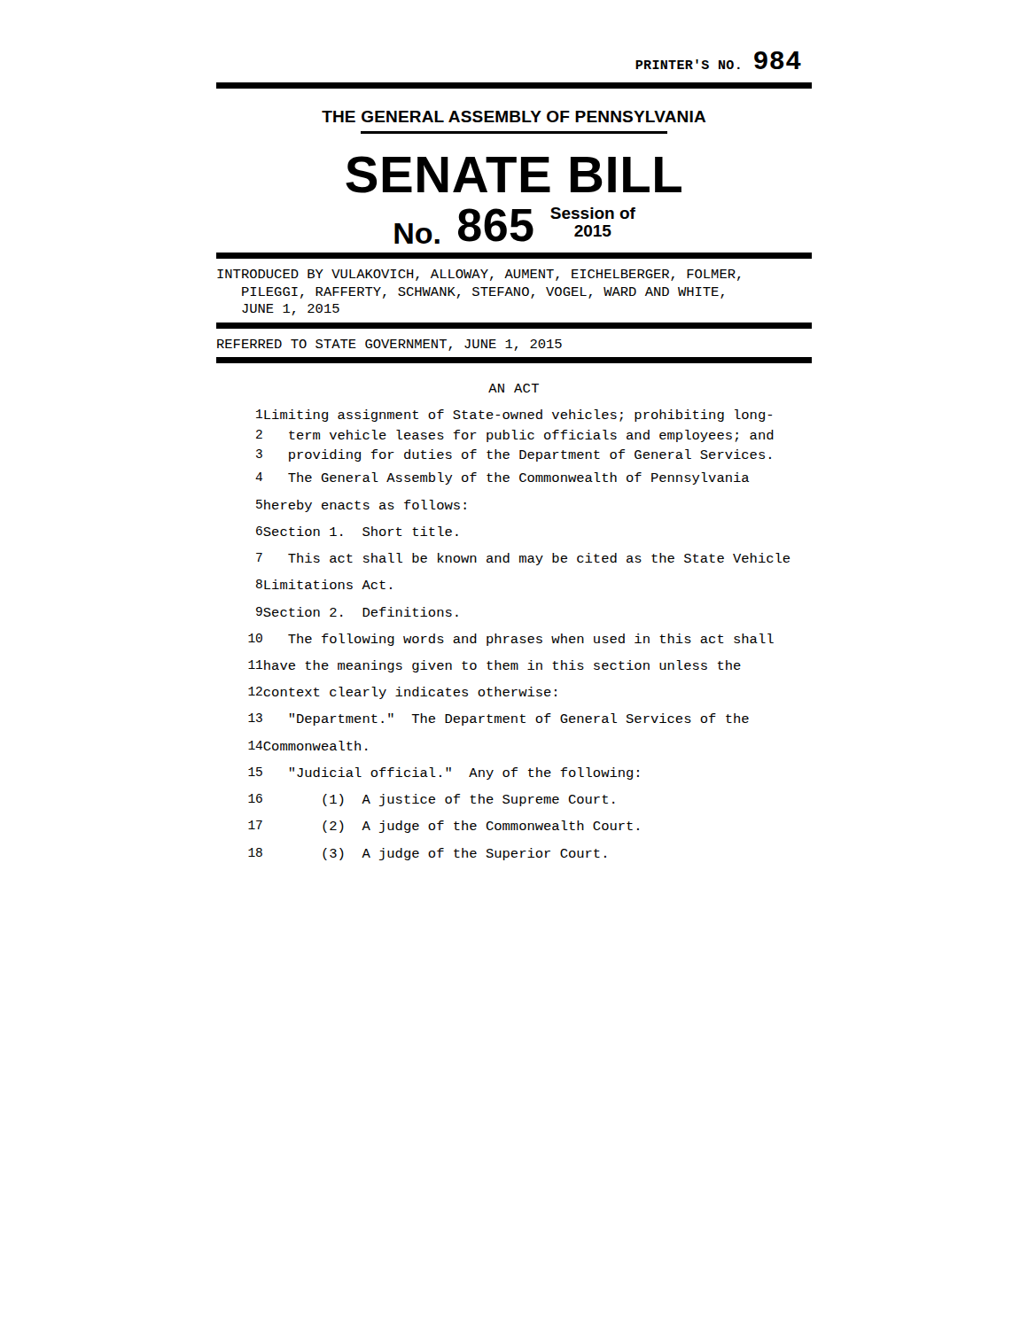PRINTER'S NO. 984
THE GENERAL ASSEMBLY OF PENNSYLVANIA
SENATE BILL
No. 865 Session of
2015
INTRODUCED BY VULAKOVICH, ALLOWAY, AUMENT, EICHELBERGER, FOLMER, PILEGGI, RAFFERTY, SCHWANK, STEFANO, VOGEL, WARD AND WHITE, JUNE 1, 2015
REFERRED TO STATE GOVERNMENT, JUNE 1, 2015
AN ACT
| 1 | Limiting assignment of State-owned vehicles; prohibiting long- |
| 2 | term vehicle leases for public officials and employees; and |
| 3 | providing for duties of the Department of General Services. |
| 4 | The General Assembly of the Commonwealth of Pennsylvania |
| 5 | hereby enacts as follows: |
| 6 | Section 1. Short title. |
| 7 | This act shall be known and may be cited as the State Vehicle |
| 8 | Limitations Act. |
| 9 | Section 2. Definitions. |
| 10 | The following words and phrases when used in this act shall |
| 11 | have the meanings given to them in this section unless the |
| 12 | context clearly indicates otherwise: |
| 13 | "Department." The Department of General Services of the |
| 14 | Commonwealth. |
| 15 | "Judicial official." Any of the following: |
| 16 | (1) A justice of the Supreme Court. |
| 17 | (2) A judge of the Commonwealth Court. |
| 18 | (3) A judge of the Superior Court. |